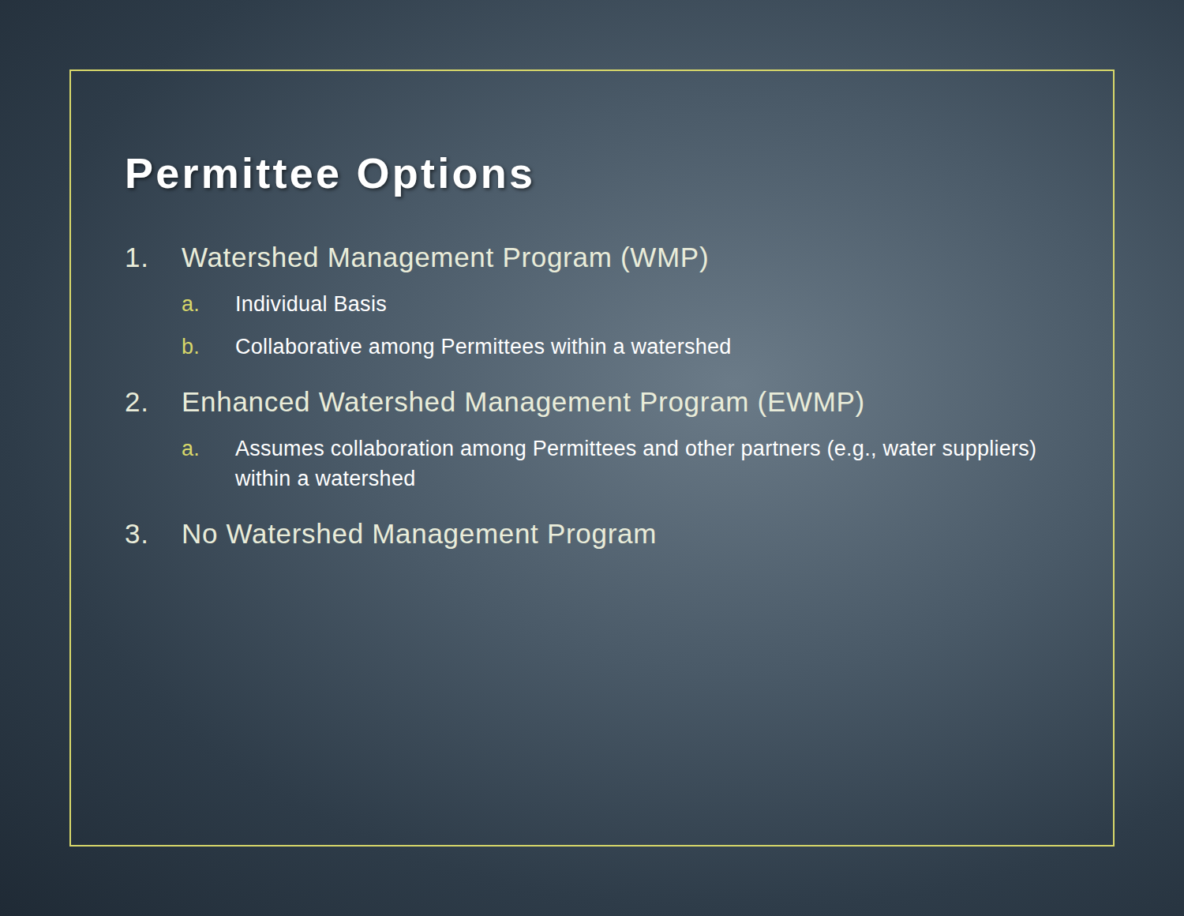Permittee Options
Watershed Management Program (WMP)
Individual Basis
Collaborative among Permittees within a watershed
Enhanced Watershed Management Program (EWMP)
Assumes collaboration among Permittees and other partners (e.g., water suppliers) within a watershed
No Watershed Management Program